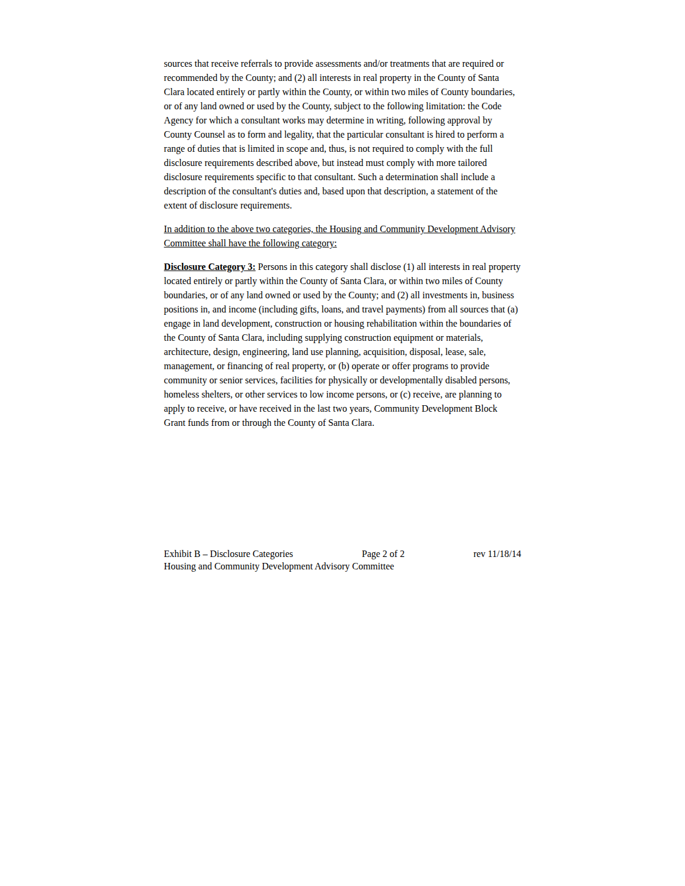sources that receive referrals to provide assessments and/or treatments that are required or recommended by the County; and (2) all interests in real property in the County of Santa Clara located entirely or partly within the County, or within two miles of County boundaries, or of any land owned or used by the County, subject to the following limitation: the Code Agency for which a consultant works may determine in writing, following approval by County Counsel as to form and legality, that the particular consultant is hired to perform a range of duties that is limited in scope and, thus, is not required to comply with the full disclosure requirements described above, but instead must comply with more tailored disclosure requirements specific to that consultant. Such a determination shall include a description of the consultant's duties and, based upon that description, a statement of the extent of disclosure requirements.
In addition to the above two categories, the Housing and Community Development Advisory Committee shall have the following category:
Disclosure Category 3: Persons in this category shall disclose (1) all interests in real property located entirely or partly within the County of Santa Clara, or within two miles of County boundaries, or of any land owned or used by the County; and (2) all investments in, business positions in, and income (including gifts, loans, and travel payments) from all sources that (a) engage in land development, construction or housing rehabilitation within the boundaries of the County of Santa Clara, including supplying construction equipment or materials, architecture, design, engineering, land use planning, acquisition, disposal, lease, sale, management, or financing of real property, or (b) operate or offer programs to provide community or senior services, facilities for physically or developmentally disabled persons, homeless shelters, or other services to low income persons, or (c) receive, are planning to apply to receive, or have received in the last two years, Community Development Block Grant funds from or through the County of Santa Clara.
Exhibit B – Disclosure Categories
Page 2 of 2
rev 11/18/14
Housing and Community Development Advisory Committee